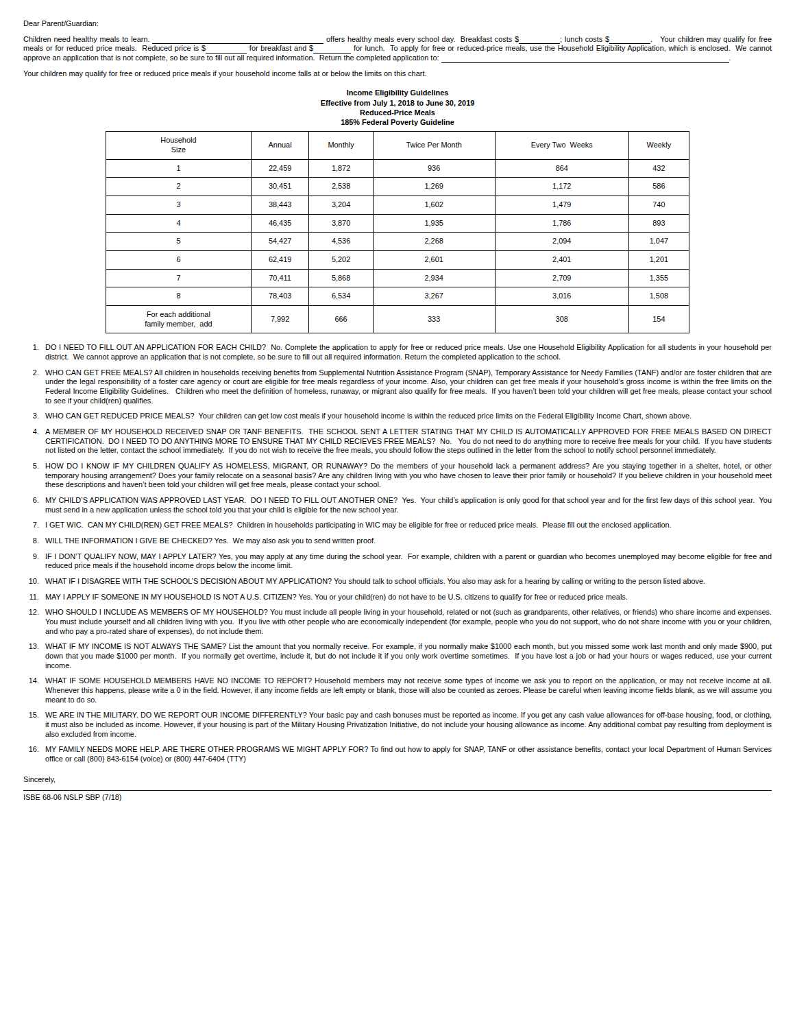Dear Parent/Guardian:
Children need healthy meals to learn. offers healthy meals every school day. Breakfast costs $ ; lunch costs $ . Your children may qualify for free meals or for reduced price meals. Reduced price is $ for breakfast and $ for lunch. To apply for free or reduced-price meals, use the Household Eligibility Application, which is enclosed. We cannot approve an application that is not complete, so be sure to fill out all required information. Return the completed application to: .
Your children may qualify for free or reduced price meals if your household income falls at or below the limits on this chart.
Income Eligibility Guidelines
Effective from July 1, 2018 to June 30, 2019
Reduced-Price Meals
185% Federal Poverty Guideline
| Household Size | Annual | Monthly | Twice Per Month | Every Two Weeks | Weekly |
| --- | --- | --- | --- | --- | --- |
| 1 | 22,459 | 1,872 | 936 | 864 | 432 |
| 2 | 30,451 | 2,538 | 1,269 | 1,172 | 586 |
| 3 | 38,443 | 3,204 | 1,602 | 1,479 | 740 |
| 4 | 46,435 | 3,870 | 1,935 | 1,786 | 893 |
| 5 | 54,427 | 4,536 | 2,268 | 2,094 | 1,047 |
| 6 | 62,419 | 5,202 | 2,601 | 2,401 | 1,201 |
| 7 | 70,411 | 5,868 | 2,934 | 2,709 | 1,355 |
| 8 | 78,403 | 6,534 | 3,267 | 3,016 | 1,508 |
| For each additional family member, add | 7,992 | 666 | 333 | 308 | 154 |
DO I NEED TO FILL OUT AN APPLICATION FOR EACH CHILD? No. Complete the application to apply for free or reduced price meals. Use one Household Eligibility Application for all students in your household per district. We cannot approve an application that is not complete, so be sure to fill out all required information. Return the completed application to the school.
WHO CAN GET FREE MEALS? All children in households receiving benefits from Supplemental Nutrition Assistance Program (SNAP), Temporary Assistance for Needy Families (TANF) and/or are foster children that are under the legal responsibility of a foster care agency or court are eligible for free meals regardless of your income. Also, your children can get free meals if your household’s gross income is within the free limits on the Federal Income Eligibility Guidelines. Children who meet the definition of homeless, runaway, or migrant also qualify for free meals. If you haven’t been told your children will get free meals, please contact your school to see if your child(ren) qualifies.
WHO CAN GET REDUCED PRICE MEALS? Your children can get low cost meals if your household income is within the reduced price limits on the Federal Eligibility Income Chart, shown above.
A MEMBER OF MY HOUSEHOLD RECEIVED SNAP OR TANF BENEFITS. THE SCHOOL SENT A LETTER STATING THAT MY CHILD IS AUTOMATICALLY APPROVED FOR FREE MEALS BASED ON DIRECT CERTIFICATION. DO I NEED TO DO ANYTHING MORE TO ENSURE THAT MY CHILD RECIEVES FREE MEALS? No. You do not need to do anything more to receive free meals for your child. If you have students not listed on the letter, contact the school immediately. If you do not wish to receive the free meals, you should follow the steps outlined in the letter from the school to notify school personnel immediately.
HOW DO I KNOW IF MY CHILDREN QUALIFY AS HOMELESS, MIGRANT, OR RUNAWAY? Do the members of your household lack a permanent address? Are you staying together in a shelter, hotel, or other temporary housing arrangement? Does your family relocate on a seasonal basis? Are any children living with you who have chosen to leave their prior family or household? If you believe children in your household meet these descriptions and haven’t been told your children will get free meals, please contact your school.
MY CHILD’S APPLICATION WAS APPROVED LAST YEAR. DO I NEED TO FILL OUT ANOTHER ONE? Yes. Your child’s application is only good for that school year and for the first few days of this school year. You must send in a new application unless the school told you that your child is eligible for the new school year.
I GET WIC. CAN MY CHILD(REN) GET FREE MEALS? Children in households participating in WIC may be eligible for free or reduced price meals. Please fill out the enclosed application.
WILL THE INFORMATION I GIVE BE CHECKED? Yes. We may also ask you to send written proof.
IF I DON’T QUALIFY NOW, MAY I APPLY LATER? Yes, you may apply at any time during the school year. For example, children with a parent or guardian who becomes unemployed may become eligible for free and reduced price meals if the household income drops below the income limit.
WHAT IF I DISAGREE WITH THE SCHOOL’S DECISION ABOUT MY APPLICATION? You should talk to school officials. You also may ask for a hearing by calling or writing to the person listed above.
MAY I APPLY IF SOMEONE IN MY HOUSEHOLD IS NOT A U.S. CITIZEN? Yes. You or your child(ren) do not have to be U.S. citizens to qualify for free or reduced price meals.
WHO SHOULD I INCLUDE AS MEMBERS OF MY HOUSEHOLD? You must include all people living in your household, related or not (such as grandparents, other relatives, or friends) who share income and expenses. You must include yourself and all children living with you. If you live with other people who are economically independent (for example, people who you do not support, who do not share income with you or your children, and who pay a pro-rated share of expenses), do not include them.
WHAT IF MY INCOME IS NOT ALWAYS THE SAME? List the amount that you normally receive. For example, if you normally make $1000 each month, but you missed some work last month and only made $900, put down that you made $1000 per month. If you normally get overtime, include it, but do not include it if you only work overtime sometimes. If you have lost a job or had your hours or wages reduced, use your current income.
WHAT IF SOME HOUSEHOLD MEMBERS HAVE NO INCOME TO REPORT? Household members may not receive some types of income we ask you to report on the application, or may not receive income at all. Whenever this happens, please write a 0 in the field. However, if any income fields are left empty or blank, those will also be counted as zeroes. Please be careful when leaving income fields blank, as we will assume you meant to do so.
WE ARE IN THE MILITARY. DO WE REPORT OUR INCOME DIFFERENTLY? Your basic pay and cash bonuses must be reported as income. If you get any cash value allowances for off-base housing, food, or clothing, it must also be included as income. However, if your housing is part of the Military Housing Privatization Initiative, do not include your housing allowance as income. Any additional combat pay resulting from deployment is also excluded from income.
MY FAMILY NEEDS MORE HELP. ARE THERE OTHER PROGRAMS WE MIGHT APPLY FOR? To find out how to apply for SNAP, TANF or other assistance benefits, contact your local Department of Human Services office or call (800) 843-6154 (voice) or (800) 447-6404 (TTY)
Sincerely,
ISBE 68-06 NSLP SBP (7/18)